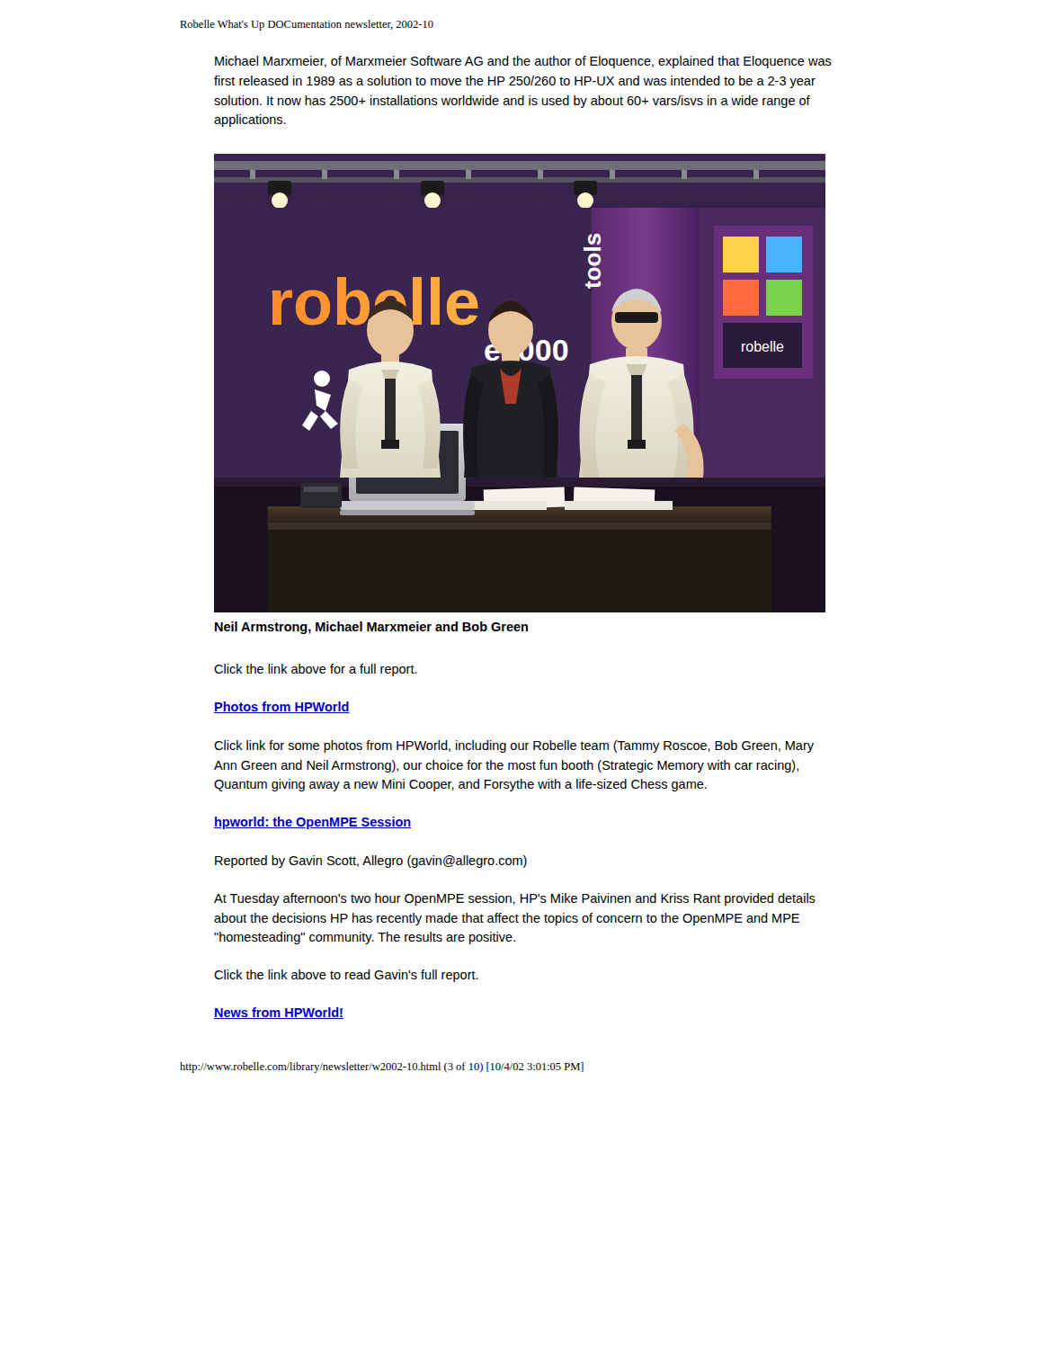Robelle What's Up DOCumentation newsletter, 2002-10
Michael Marxmeier, of Marxmeier Software AG and the author of Eloquence, explained that Eloquence was first released in 1989 as a solution to move the HP 250/260 to HP-UX and was intended to be a 2-3 year solution. It now has 2500+ installations worldwide and is used by about 60+ vars/isvs in a wide range of applications.
robelle robelle e3000 tools
Neil Armstrong, Michael Marxmeier and Bob Green
Click the link above for a full report.
Photos from HPWorld
Click link for some photos from HPWorld, including our Robelle team (Tammy Roscoe, Bob Green, Mary Ann Green and Neil Armstrong), our choice for the most fun booth (Strategic Memory with car racing), Quantum giving away a new Mini Cooper, and Forsythe with a life-sized Chess game.
hpworld: the OpenMPE Session
Reported by Gavin Scott, Allegro (gavin@allegro.com)
At Tuesday afternoon's two hour OpenMPE session, HP's Mike Paivinen and Kriss Rant provided details about the decisions HP has recently made that affect the topics of concern to the OpenMPE and MPE "homesteading" community. The results are positive.
Click the link above to read Gavin's full report.
News from HPWorld!
http://www.robelle.com/library/newsletter/w2002-10.html (3 of 10) [10/4/02 3:01:05 PM]